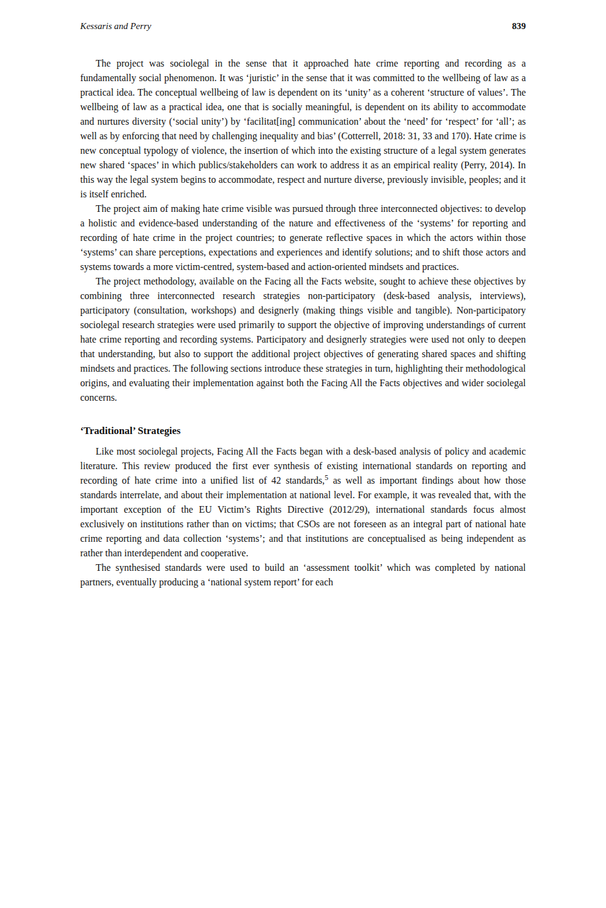Kessaris and Perry 839
The project was sociolegal in the sense that it approached hate crime reporting and recording as a fundamentally social phenomenon. It was ‘juristic’ in the sense that it was committed to the wellbeing of law as a practical idea. The conceptual wellbeing of law is dependent on its ‘unity’ as a coherent ‘structure of values’. The wellbeing of law as a practical idea, one that is socially meaningful, is dependent on its ability to accommodate and nurtures diversity (‘social unity’) by ‘facilitat[ing] communication’ about the ‘need’ for ‘respect’ for ‘all’; as well as by enforcing that need by challenging inequality and bias’ (Cotterrell, 2018: 31, 33 and 170). Hate crime is new conceptual typology of violence, the insertion of which into the existing structure of a legal system generates new shared ‘spaces’ in which publics/stakeholders can work to address it as an empirical reality (Perry, 2014). In this way the legal system begins to accommodate, respect and nurture diverse, previously invisible, peoples; and it is itself enriched.
The project aim of making hate crime visible was pursued through three interconnected objectives: to develop a holistic and evidence-based understanding of the nature and effectiveness of the ‘systems’ for reporting and recording of hate crime in the project countries; to generate reflective spaces in which the actors within those ‘systems’ can share perceptions, expectations and experiences and identify solutions; and to shift those actors and systems towards a more victim-centred, system-based and action-oriented mindsets and practices.
The project methodology, available on the Facing all the Facts website, sought to achieve these objectives by combining three interconnected research strategies non-participatory (desk-based analysis, interviews), participatory (consultation, workshops) and designerly (making things visible and tangible). Non-participatory sociolegal research strategies were used primarily to support the objective of improving understandings of current hate crime reporting and recording systems. Participatory and designerly strategies were used not only to deepen that understanding, but also to support the additional project objectives of generating shared spaces and shifting mindsets and practices. The following sections introduce these strategies in turn, highlighting their methodological origins, and evaluating their implementation against both the Facing All the Facts objectives and wider sociolegal concerns.
‘Traditional’ Strategies
Like most sociolegal projects, Facing All the Facts began with a desk-based analysis of policy and academic literature. This review produced the first ever synthesis of existing international standards on reporting and recording of hate crime into a unified list of 42 standards,5 as well as important findings about how those standards interrelate, and about their implementation at national level. For example, it was revealed that, with the important exception of the EU Victim’s Rights Directive (2012/29), international standards focus almost exclusively on institutions rather than on victims; that CSOs are not foreseen as an integral part of national hate crime reporting and data collection ‘systems’; and that institutions are conceptualised as being independent as rather than interdependent and cooperative.
The synthesised standards were used to build an ‘assessment toolkit’ which was completed by national partners, eventually producing a ‘national system report’ for each